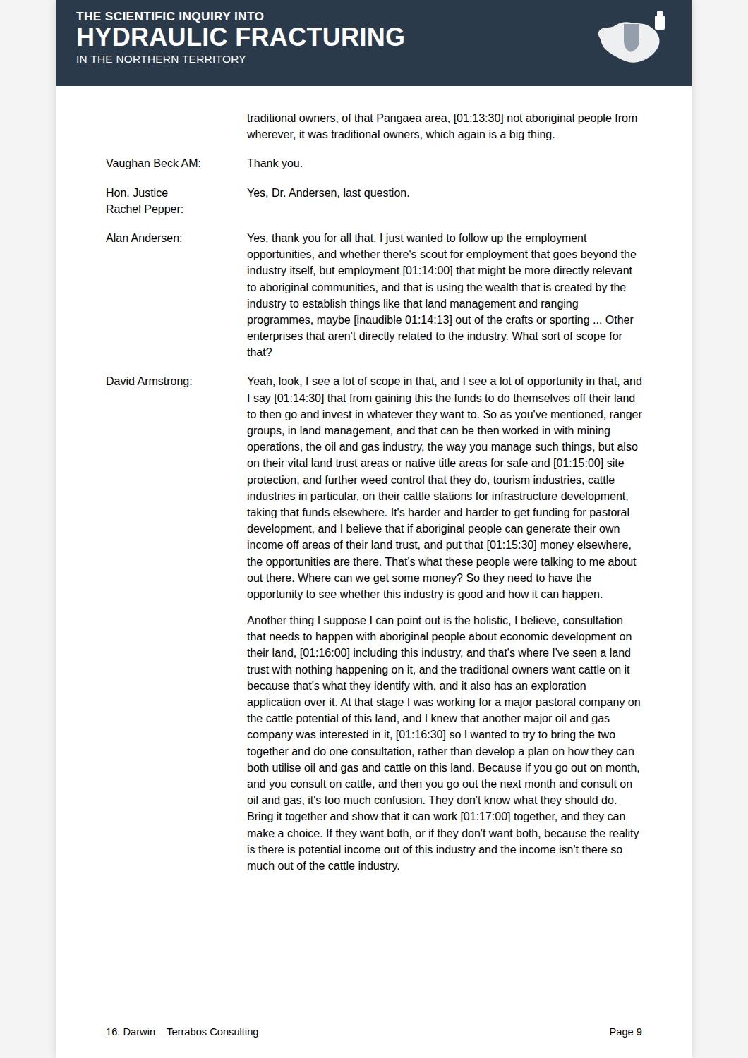The Scientific Inquiry into Hydraulic Fracturing in the Northern Territory
traditional owners, of that Pangaea area, [01:13:30] not aboriginal people from wherever, it was traditional owners, which again is a big thing.
Vaughan Beck AM:
Thank you.
Hon. Justice Rachel Pepper:
Yes, Dr. Andersen, last question.
Alan Andersen:
Yes, thank you for all that. I just wanted to follow up the employment opportunities, and whether there's scout for employment that goes beyond the industry itself, but employment [01:14:00] that might be more directly relevant to aboriginal communities, and that is using the wealth that is created by the industry to establish things like that land management and ranging programmes, maybe [inaudible 01:14:13] out of the crafts or sporting ... Other enterprises that aren't directly related to the industry. What sort of scope for that?
David Armstrong:
Yeah, look, I see a lot of scope in that, and I see a lot of opportunity in that, and I say [01:14:30] that from gaining this the funds to do themselves off their land to then go and invest in whatever they want to. So as you've mentioned, ranger groups, in land management, and that can be then worked in with mining operations, the oil and gas industry, the way you manage such things, but also on their vital land trust areas or native title areas for safe and [01:15:00] site protection, and further weed control that they do, tourism industries, cattle industries in particular, on their cattle stations for infrastructure development, taking that funds elsewhere. It's harder and harder to get funding for pastoral development, and I believe that if aboriginal people can generate their own income off areas of their land trust, and put that [01:15:30] money elsewhere, the opportunities are there. That's what these people were talking to me about out there. Where can we get some money? So they need to have the opportunity to see whether this industry is good and how it can happen.
Another thing I suppose I can point out is the holistic, I believe, consultation that needs to happen with aboriginal people about economic development on their land, [01:16:00] including this industry, and that's where I've seen a land trust with nothing happening on it, and the traditional owners want cattle on it because that's what they identify with, and it also has an exploration application over it. At that stage I was working for a major pastoral company on the cattle potential of this land, and I knew that another major oil and gas company was interested in it, [01:16:30] so I wanted to try to bring the two together and do one consultation, rather than develop a plan on how they can both utilise oil and gas and cattle on this land. Because if you go out on month, and you consult on cattle, and then you go out the next month and consult on oil and gas, it's too much confusion. They don't know what they should do. Bring it together and show that it can work [01:17:00] together, and they can make a choice. If they want both, or if they don't want both, because the reality is there is potential income out of this industry and the income isn't there so much out of the cattle industry.
16. Darwin – Terrabos Consulting Page 9